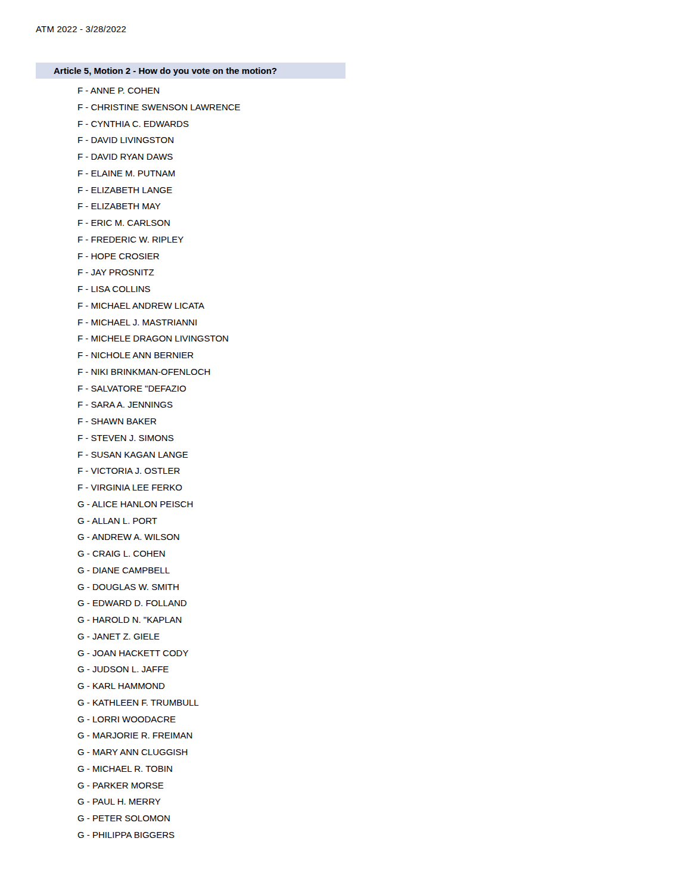ATM 2022 - 3/28/2022
Article 5, Motion 2 - How do you vote on the motion?
F - ANNE P. COHEN
F - CHRISTINE SWENSON LAWRENCE
F - CYNTHIA C. EDWARDS
F - DAVID LIVINGSTON
F - DAVID RYAN DAWS
F - ELAINE M. PUTNAM
F - ELIZABETH LANGE
F - ELIZABETH MAY
F - ERIC M. CARLSON
F - FREDERIC W. RIPLEY
F - HOPE CROSIER
F - JAY PROSNITZ
F - LISA COLLINS
F - MICHAEL ANDREW LICATA
F - MICHAEL J. MASTRIANNI
F - MICHELE DRAGON LIVINGSTON
F - NICHOLE ANN BERNIER
F - NIKI BRINKMAN-OFENLOCH
F - SALVATORE "DEFAZIO
F - SARA A. JENNINGS
F - SHAWN BAKER
F - STEVEN J. SIMONS
F - SUSAN KAGAN LANGE
F - VICTORIA J. OSTLER
F - VIRGINIA LEE FERKO
G - ALICE HANLON PEISCH
G - ALLAN L. PORT
G - ANDREW A. WILSON
G - CRAIG L. COHEN
G - DIANE CAMPBELL
G - DOUGLAS W. SMITH
G - EDWARD D. FOLLAND
G - HAROLD N. "KAPLAN
G - JANET Z. GIELE
G - JOAN HACKETT CODY
G - JUDSON L. JAFFE
G - KARL HAMMOND
G - KATHLEEN F. TRUMBULL
G - LORRI WOODACRE
G - MARJORIE R. FREIMAN
G - MARY ANN CLUGGISH
G - MICHAEL R. TOBIN
G - PARKER MORSE
G - PAUL H. MERRY
G - PETER SOLOMON
G - PHILIPPA BIGGERS